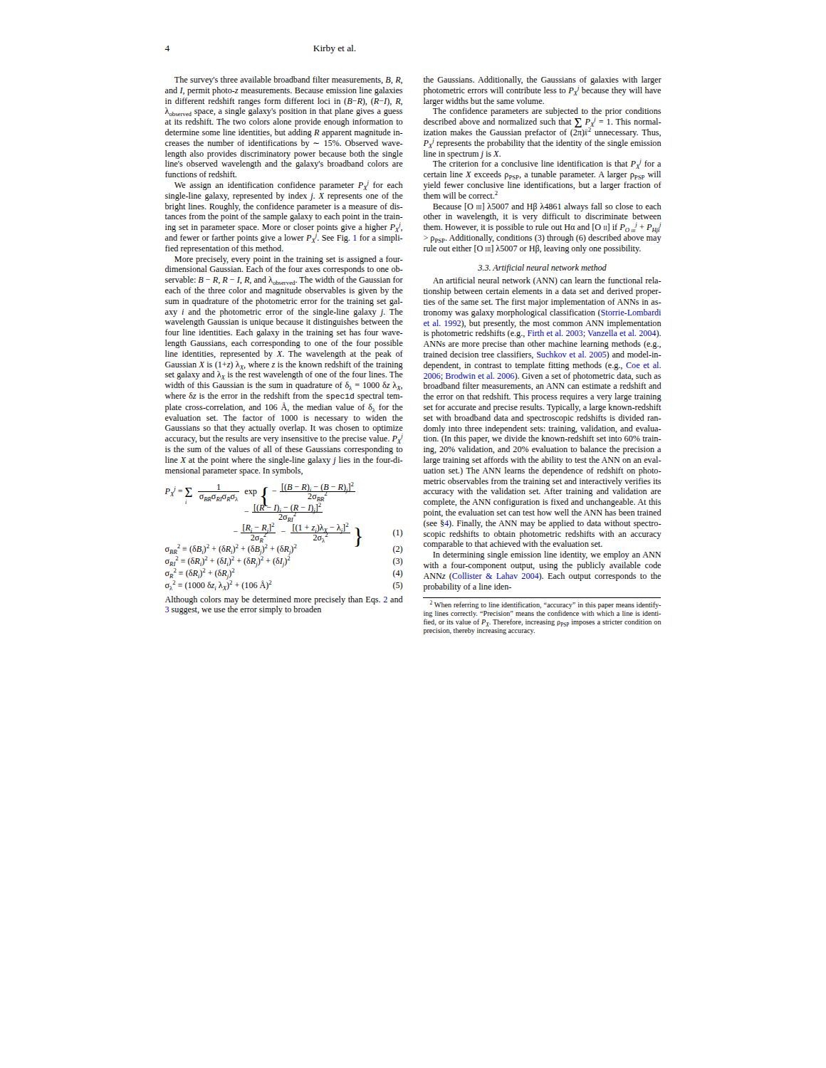4 Kirby et al.
The survey's three available broadband filter measurements, B, R, and I, permit photo-z measurements. Because emission line galaxies in different redshift ranges form different loci in (B−R), (R−I), R, λobserved space, a single galaxy's position in that plane gives a guess at its redshift. The two colors alone provide enough information to determine some line identities, but adding R apparent magnitude increases the number of identifications by ∼ 15%. Observed wavelength also provides discriminatory power because both the single line's observed wavelength and the galaxy's broadband colors are functions of redshift.
We assign an identification confidence parameter PXj for each single-line galaxy, represented by index j. X represents one of the bright lines. Roughly, the confidence parameter is a measure of distances from the point of the sample galaxy to each point in the training set in parameter space. More or closer points give a higher PXj, and fewer or farther points give a lower PXj. See Fig. 1 for a simplified representation of this method.
More precisely, every point in the training set is assigned a four-dimensional Gaussian. Each of the four axes corresponds to one observable: B − R, R − I, R, and λobserved. The width of the Gaussian for each of the three color and magnitude observables is given by the sum in quadrature of the photometric error for the training set galaxy i and the photometric error of the single-line galaxy j. The wavelength Gaussian is unique because it distinguishes between the four line identities. Each galaxy in the training set has four wavelength Gaussians, each corresponding to one of the four possible line identities, represented by X. The wavelength at the peak of Gaussian X is (1+z) λX, where z is the known redshift of the training set galaxy and λX is the rest wavelength of one of the four lines. The width of this Gaussian is the sum in quadrature of δλ = 1000 δz λX, where δz is the error in the redshift from the spec1d spectral template cross-correlation, and 106 Å, the median value of δλ for the evaluation set. The factor of 1000 is necessary to widen the Gaussians so that they actually overlap. It was chosen to optimize accuracy, but the results are very insensitive to the precise value. PXj is the sum of the values of all of these Gaussians corresponding to line X at the point where the single-line galaxy j lies in the four-dimensional parameter space. In symbols,
PXj = Σi 1 σBRσRIσRσλ exp { − [(B − R)i − (B − R)j]22σBR2
− [(R − I)i − (R − I)j]22σRI2
− [Ri − Rj]22σR2 − [(1 + zi)λX − λj]22σλ2 } (1)
σBR2 ≡ (δBi)2 + (δRi)2 + (δBj)2 + (δRj)2 (2)
σRI2 ≡ (δRi)2 + (δIi)2 + (δRj)2 + (δIj)2 (3)
σR2 ≡ (δRi)2 + (δRj)2 (4)
σλ2 ≡ (1000 δzi λX)2 + (106 Å)2 (5)
Although colors may be determined more precisely than Eqs. 2 and 3 suggest, we use the error simply to broaden
the Gaussians. Additionally, the Gaussians of galaxies with larger photometric errors will contribute less to PXj because they will have larger widths but the same volume.
The confidence parameters are subjected to the prior conditions described above and normalized such that ΣX PXj = 1. This normalization makes the Gaussian prefactor of (2π)−2 unnecessary. Thus, PXj represents the probability that the identity of the single emission line in spectrum j is X.
The criterion for a conclusive line identification is that PXj for a certain line X exceeds ρPSP, a tunable parameter. A larger ρPSP will yield fewer conclusive line identifications, but a larger fraction of them will be correct.2
Because [O iii] λ5007 and Hβ λ4861 always fall so close to each other in wavelength, it is very difficult to discriminate between them. However, it is possible to rule out Hα and [O ii] if PO iiij + PHβj > ρPSP. Additionally, conditions (3) through (6) described above may rule out either [O iii] λ5007 or Hβ, leaving only one possibility.
3.3. Artificial neural network method
An artificial neural network (ANN) can learn the functional relationship between certain elements in a data set and derived properties of the same set. The first major implementation of ANNs in astronomy was galaxy morphological classification (Storrie-Lombardi et al. 1992), but presently, the most common ANN implementation is photometric redshifts (e.g., Firth et al. 2003; Vanzella et al. 2004). ANNs are more precise than other machine learning methods (e.g., trained decision tree classifiers, Suchkov et al. 2005) and model-independent, in contrast to template fitting methods (e.g., Coe et al. 2006; Brodwin et al. 2006). Given a set of photometric data, such as broadband filter measurements, an ANN can estimate a redshift and the error on that redshift. This process requires a very large training set for accurate and precise results. Typically, a large known-redshift set with broadband data and spectroscopic redshifts is divided randomly into three independent sets: training, validation, and evaluation. (In this paper, we divide the known-redshift set into 60% training, 20% validation, and 20% evaluation to balance the precision a large training set affords with the ability to test the ANN on an evaluation set.) The ANN learns the dependence of redshift on photometric observables from the training set and interactively verifies its accuracy with the validation set. After training and validation are complete, the ANN configuration is fixed and unchangeable. At this point, the evaluation set can test how well the ANN has been trained (see §4). Finally, the ANN may be applied to data without spectroscopic redshifts to obtain photometric redshifts with an accuracy comparable to that achieved with the evaluation set.
In determining single emission line identity, we employ an ANN with a four-component output, using the publicly available code ANNz (Collister & Lahav 2004). Each output corresponds to the probability of a line iden-
2 When referring to line identification, “accuracy” in this paper means identifying lines correctly. “Precision” means the confidence with which a line is identified, or its value of PX. Therefore, increasing ρPSP imposes a stricter condition on precision, thereby increasing accuracy.